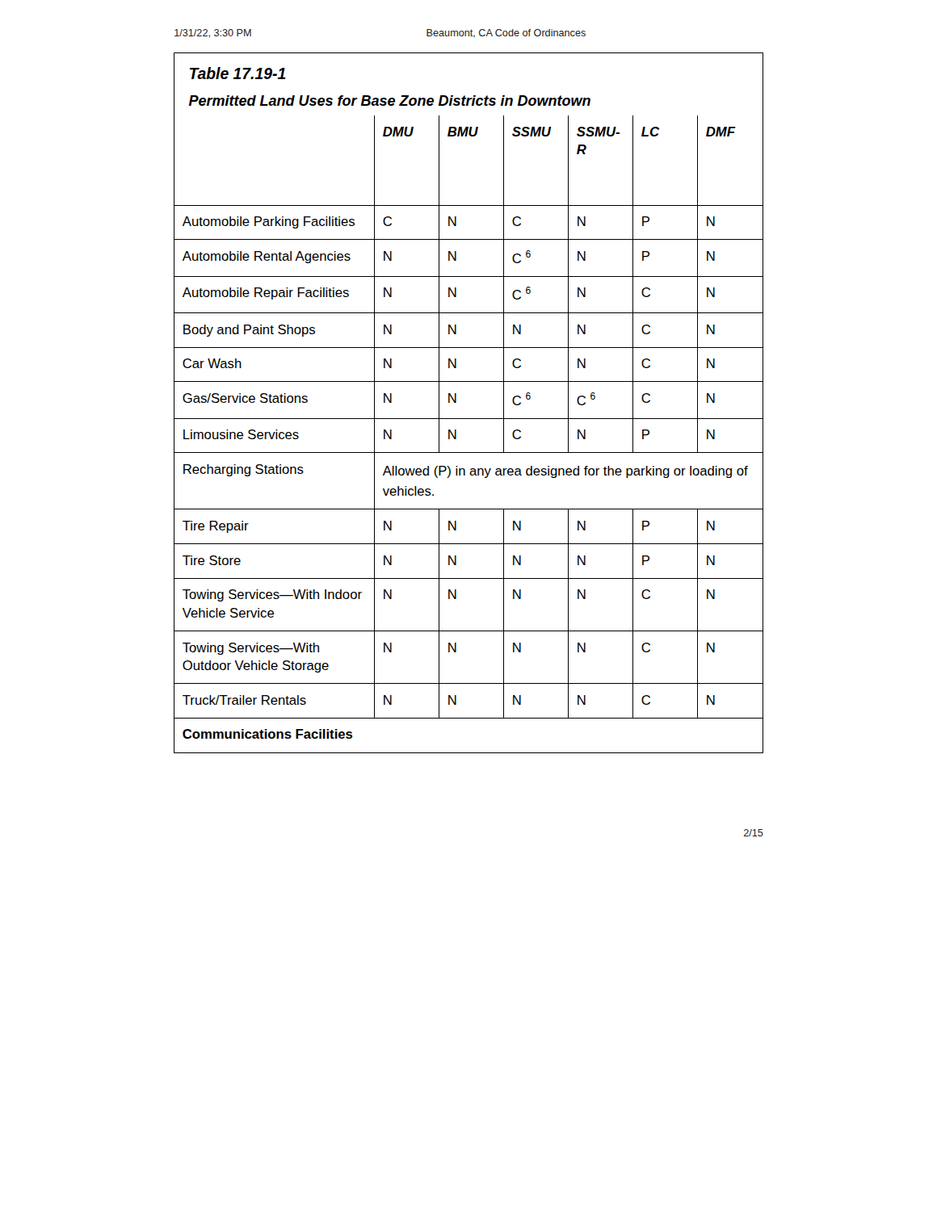1/31/22, 3:30 PM
Beaumont, CA Code of Ordinances
Table 17.19-1
Permitted Land Uses for Base Zone Districts in Downtown
| | DMU | BMU | SSMU | SSMU- R | LC | DMF |
| --- | --- | --- | --- | --- | --- | --- |
| Automobile Parking Facilities | C | N | C | N | P | N |
| Automobile Rental Agencies | N | N | C 6 | N | P | N |
| Automobile Repair Facilities | N | N | C 6 | N | C | N |
| Body and Paint Shops | N | N | N | N | C | N |
| Car Wash | N | N | C | N | C | N |
| Gas/Service Stations | N | N | C 6 | C 6 | C | N |
| Limousine Services | N | N | C | N | P | N |
| Recharging Stations | Allowed (P) in any area designed for the parking or loading of vehicles. |
| Tire Repair | N | N | N | N | P | N |
| Tire Store | N | N | N | N | P | N |
| Towing Services—With Indoor Vehicle Service | N | N | N | N | C | N |
| Towing Services—With Outdoor Vehicle Storage | N | N | N | N | C | N |
| Truck/Trailer Rentals | N | N | N | N | C | N |
| Communications Facilities |
2/15